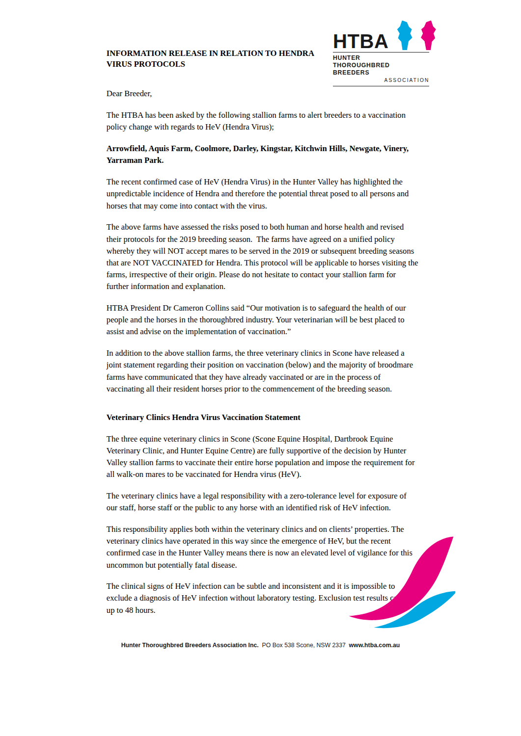HTBA
HUNTER
THOROUGHBRED
BREEDERS ASSOCIATION
INFORMATION RELEASE IN RELATION TO HENDRA VIRUS PROTOCOLS
Dear Breeder,
The HTBA has been asked by the following stallion farms to alert breeders to a vaccination policy change with regards to HeV (Hendra Virus);
Arrowfield, Aquis Farm, Coolmore, Darley, Kingstar, Kitchwin Hills, Newgate, Vinery, Yarraman Park.
The recent confirmed case of HeV (Hendra Virus) in the Hunter Valley has highlighted the unpredictable incidence of Hendra and therefore the potential threat posed to all persons and horses that may come into contact with the virus.
The above farms have assessed the risks posed to both human and horse health and revised their protocols for the 2019 breeding season. The farms have agreed on a unified policy whereby they will NOT accept mares to be served in the 2019 or subsequent breeding seasons that are NOT VACCINATED for Hendra. This protocol will be applicable to horses visiting the farms, irrespective of their origin. Please do not hesitate to contact your stallion farm for further information and explanation.
HTBA President Dr Cameron Collins said “Our motivation is to safeguard the health of our people and the horses in the thoroughbred industry. Your veterinarian will be best placed to assist and advise on the implementation of vaccination.”
In addition to the above stallion farms, the three veterinary clinics in Scone have released a joint statement regarding their position on vaccination (below) and the majority of broodmare farms have communicated that they have already vaccinated or are in the process of vaccinating all their resident horses prior to the commencement of the breeding season.
Veterinary Clinics Hendra Virus Vaccination Statement
The three equine veterinary clinics in Scone (Scone Equine Hospital, Dartbrook Equine Veterinary Clinic, and Hunter Equine Centre) are fully supportive of the decision by Hunter Valley stallion farms to vaccinate their entire horse population and impose the requirement for all walk-on mares to be vaccinated for Hendra virus (HeV).
The veterinary clinics have a legal responsibility with a zero-tolerance level for exposure of our staff, horse staff or the public to any horse with an identified risk of HeV infection.
This responsibility applies both within the veterinary clinics and on clients’ properties. The veterinary clinics have operated in this way since the emergence of HeV, but the recent confirmed case in the Hunter Valley means there is now an elevated level of vigilance for this uncommon but potentially fatal disease.
The clinical signs of HeV infection can be subtle and inconsistent and it is impossible to exclude a diagnosis of HeV infection without laboratory testing. Exclusion test results can take up to 48 hours.
Hunter Thoroughbred Breeders Association Inc. PO Box 538 Scone, NSW 2337 www.htba.com.au